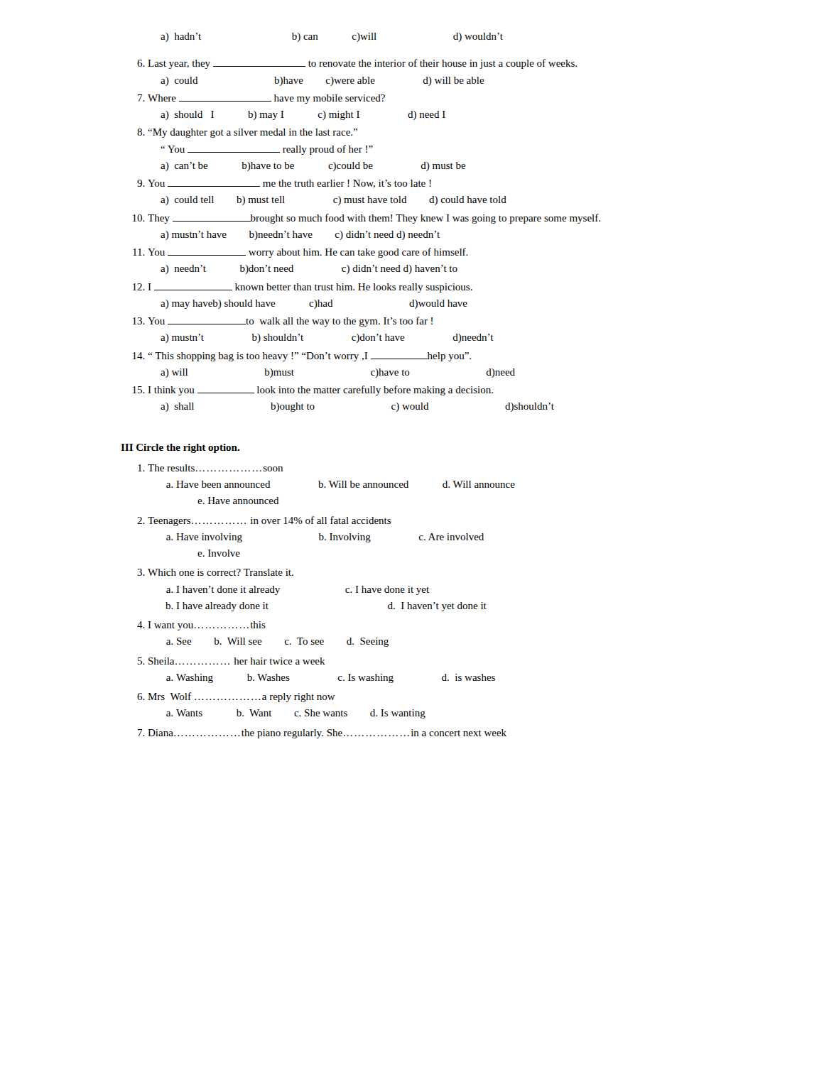a) hadn’t b) can c)will d) wouldn’t
Last year, they to renovate the interior of their house in just a couple of weeks. a) could b)have c)were able d) will be able
Where have my mobile serviced? a) should I b) may I c) might I d) need I
“My daughter got a silver medal in the last race.” “ You really proud of her !” a) can’t be b)have to be c)could be d) must be
You me the truth earlier ! Now, it’s too late ! a) could tell b) must tell c) must have told d) could have told
They brought so much food with them! They knew I was going to prepare some myself. a) mustn’t have b)needn’t have c) didn’t need d) needn’t
You worry about him. He can take good care of himself. a) needn’t b)don’t need c) didn’t need d) haven’t to
I known better than trust him. He looks really suspicious. a) may haveb) should have c)had d)would have
You to walk all the way to the gym. It’s too far ! a) mustn’t b) shouldn’t c)don’t have d)needn’t
“ This shopping bag is too heavy !” “Don’t worry ,I help you”. a) will b)must c)have to d)need
I think you look into the matter carefully before making a decision. a) shall b)ought to c) would d)shouldn’t
III Circle the right option.
The results………………soon
Have been announced b. Will be announced d. Will announce
e. Have announced
Teenagers…………… in over 14% of all fatal accidents
Have involving b. Involving c. Are involved
e. Involve
Which one is correct? Translate it.
I haven’t done it already c. I have done it yet
I have already done it d. I haven’t yet done it
I want you……………this
See b. Will see c. To see d. Seeing
Sheila…………… her hair twice a week
Washing b. Washes c. Is washing d. is washes
Mrs Wolf ………………a reply right now
Wants b. Want c. She wants d. Is wanting
Diana………………the piano regularly. She………………in a concert next week